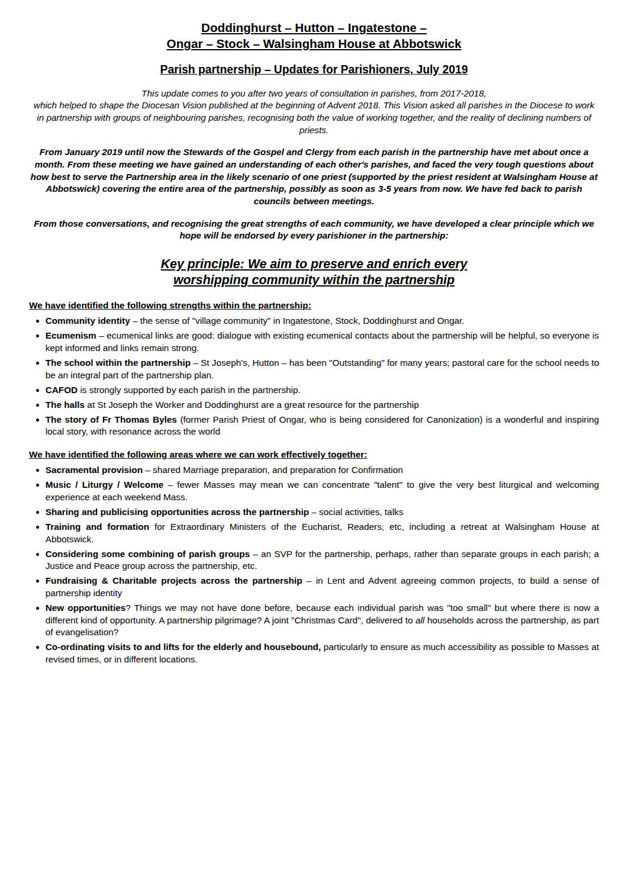Doddinghurst – Hutton – Ingatestone –
Ongar – Stock – Walsingham House at Abbotswick
Parish partnership – Updates for Parishioners, July 2019
This update comes to you after two years of consultation in parishes, from 2017-2018,
which helped to shape the Diocesan Vision published at the beginning of Advent 2018. This Vision asked all parishes in the Diocese to work in partnership with groups of neighbouring parishes, recognising both the value of working together, and the reality of declining numbers of priests.
From January 2019 until now the Stewards of the Gospel and Clergy from each parish in the partnership have met about once a month. From these meeting we have gained an understanding of each other's parishes, and faced the very tough questions about how best to serve the Partnership area in the likely scenario of one priest (supported by the priest resident at Walsingham House at Abbotswick) covering the entire area of the partnership, possibly as soon as 3-5 years from now. We have fed back to parish councils between meetings.
From those conversations, and recognising the great strengths of each community, we have developed a clear principle which we hope will be endorsed by every parishioner in the partnership:
Key principle: We aim to preserve and enrich every
worshipping community within the partnership
We have identified the following strengths within the partnership:
Community identity – the sense of "village community" in Ingatestone, Stock, Doddinghurst and Ongar.
Ecumenism – ecumenical links are good: dialogue with existing ecumenical contacts about the partnership will be helpful, so everyone is kept informed and links remain strong.
The school within the partnership – St Joseph's, Hutton – has been "Outstanding" for many years; pastoral care for the school needs to be an integral part of the partnership plan.
CAFOD is strongly supported by each parish in the partnership.
The halls at St Joseph the Worker and Doddinghurst are a great resource for the partnership
The story of Fr Thomas Byles (former Parish Priest of Ongar, who is being considered for Canonization) is a wonderful and inspiring local story, with resonance across the world
We have identified the following areas where we can work effectively together:
Sacramental provision – shared Marriage preparation, and preparation for Confirmation
Music / Liturgy / Welcome – fewer Masses may mean we can concentrate "talent" to give the very best liturgical and welcoming experience at each weekend Mass.
Sharing and publicising opportunities across the partnership – social activities, talks
Training and formation for Extraordinary Ministers of the Eucharist, Readers, etc, including a retreat at Walsingham House at Abbotswick.
Considering some combining of parish groups – an SVP for the partnership, perhaps, rather than separate groups in each parish; a Justice and Peace group across the partnership, etc.
Fundraising & Charitable projects across the partnership – in Lent and Advent agreeing common projects, to build a sense of partnership identity
New opportunities? Things we may not have done before, because each individual parish was "too small" but where there is now a different kind of opportunity. A partnership pilgrimage? A joint "Christmas Card", delivered to all households across the partnership, as part of evangelisation?
Co-ordinating visits to and lifts for the elderly and housebound, particularly to ensure as much accessibility as possible to Masses at revised times, or in different locations.